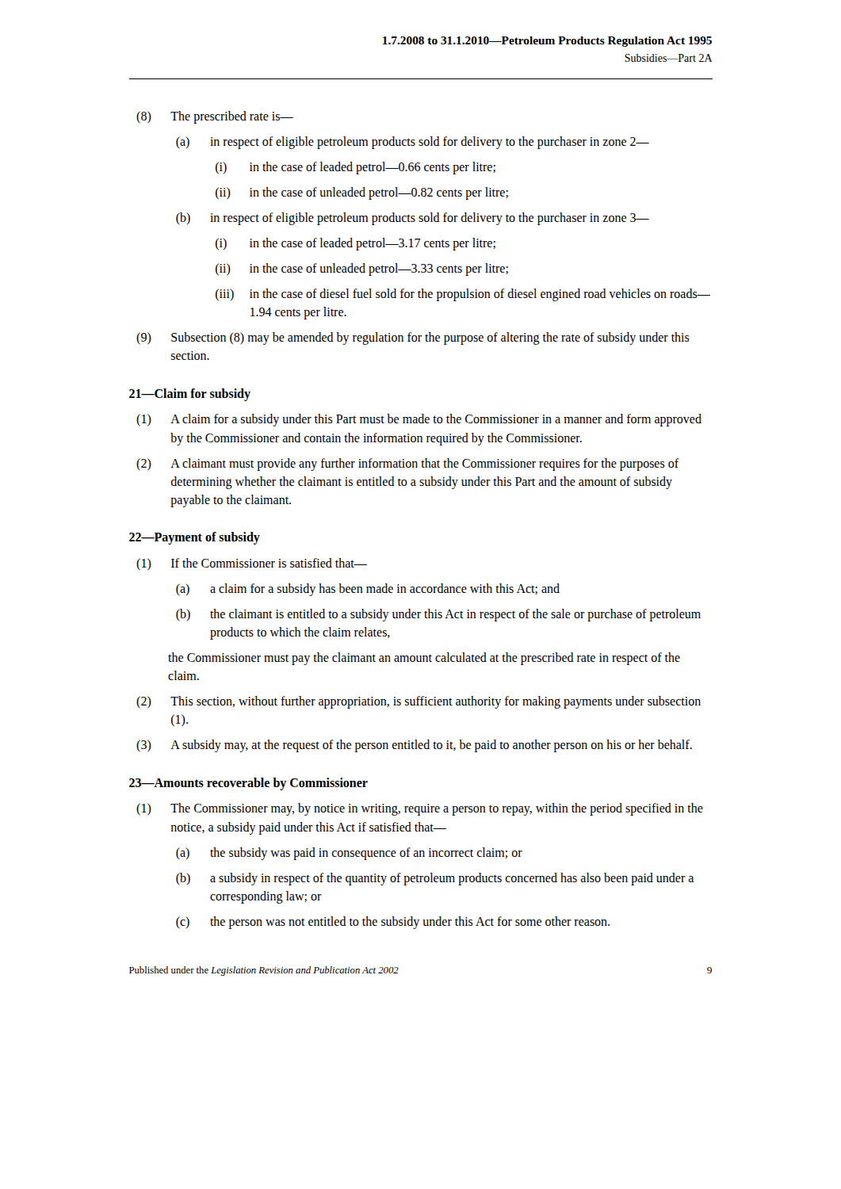1.7.2008 to 31.1.2010—Petroleum Products Regulation Act 1995
Subsidies—Part 2A
(8)
The prescribed rate is—
(a)
in respect of eligible petroleum products sold for delivery to the purchaser in zone 2—
(i)
in the case of leaded petrol—0.66 cents per litre;
(ii)
in the case of unleaded petrol—0.82 cents per litre;
(b)
in respect of eligible petroleum products sold for delivery to the purchaser in zone 3—
(i)
in the case of leaded petrol—3.17 cents per litre;
(ii)
in the case of unleaded petrol—3.33 cents per litre;
(iii)
in the case of diesel fuel sold for the propulsion of diesel engined road vehicles on roads—1.94 cents per litre.
(9)
Subsection (8) may be amended by regulation for the purpose of altering the rate of subsidy under this section.
21—Claim for subsidy
(1)
A claim for a subsidy under this Part must be made to the Commissioner in a manner and form approved by the Commissioner and contain the information required by the Commissioner.
(2)
A claimant must provide any further information that the Commissioner requires for the purposes of determining whether the claimant is entitled to a subsidy under this Part and the amount of subsidy payable to the claimant.
22—Payment of subsidy
(1)
If the Commissioner is satisfied that—
(a)
a claim for a subsidy has been made in accordance with this Act; and
(b)
the claimant is entitled to a subsidy under this Act in respect of the sale or purchase of petroleum products to which the claim relates,
the Commissioner must pay the claimant an amount calculated at the prescribed rate in respect of the claim.
(2)
This section, without further appropriation, is sufficient authority for making payments under subsection (1).
(3)
A subsidy may, at the request of the person entitled to it, be paid to another person on his or her behalf.
23—Amounts recoverable by Commissioner
(1)
The Commissioner may, by notice in writing, require a person to repay, within the period specified in the notice, a subsidy paid under this Act if satisfied that—
(a)
the subsidy was paid in consequence of an incorrect claim; or
(b)
a subsidy in respect of the quantity of petroleum products concerned has also been paid under a corresponding law; or
(c)
the person was not entitled to the subsidy under this Act for some other reason.
Published under the Legislation Revision and Publication Act 2002 9